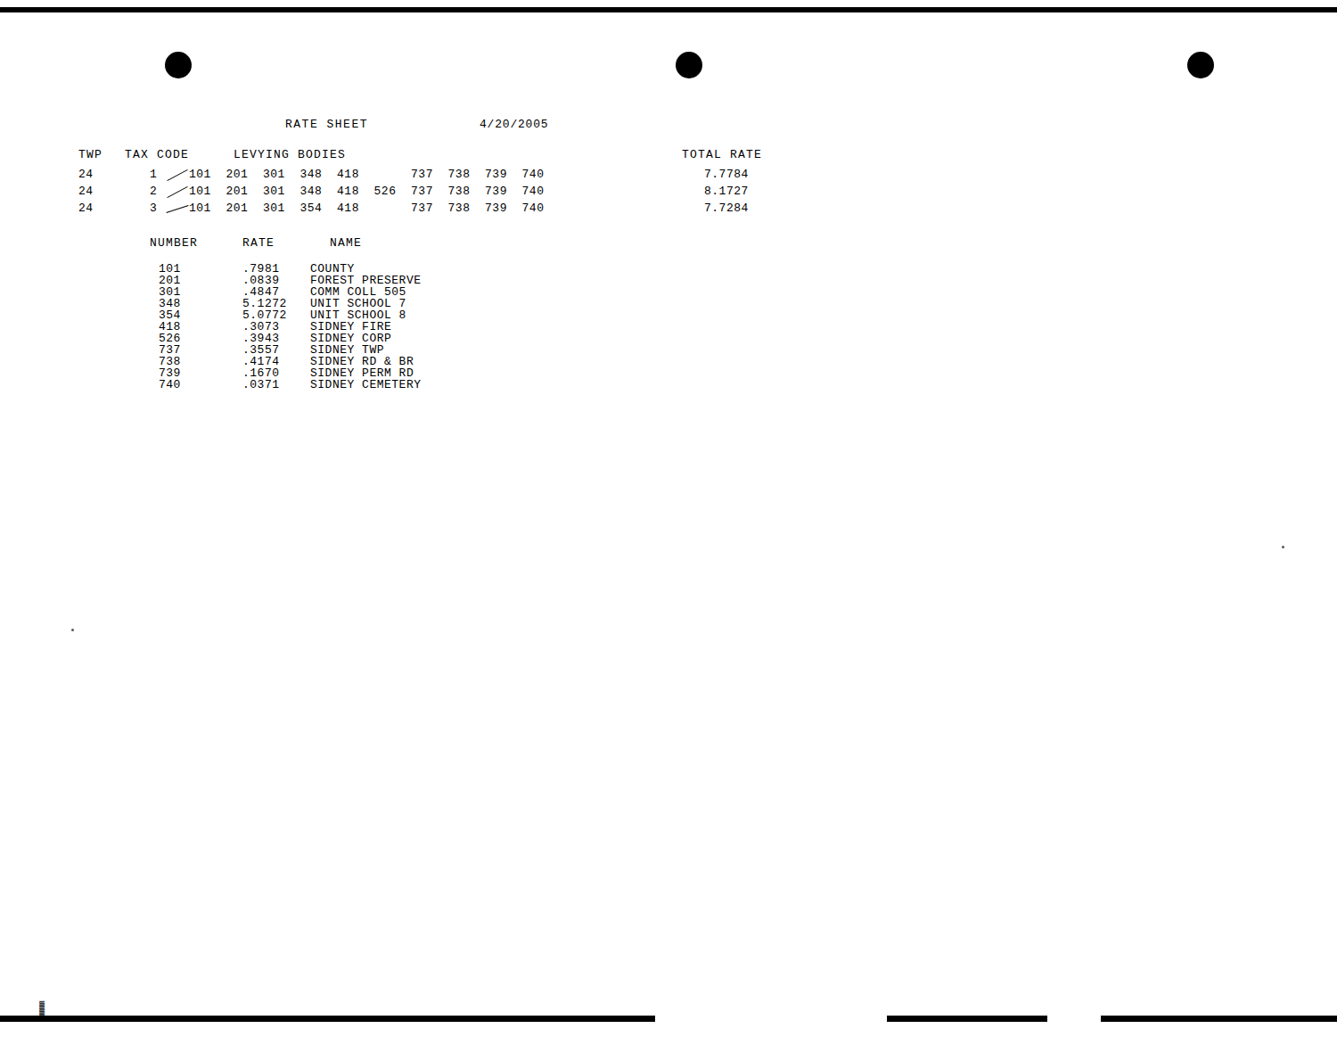RATE SHEET
4/20/2005
TWP
TAX CODE
LEVYING BODIES
TOTAL RATE
24
1
101 201 301 348 418 737 738 739 740
7.7784
24
2
101 201 301 348 418 526 737 738 739 740
8.1727
24
3
101 201 301 354 418 737 738 739 740
7.7284
NUMBER
RATE
NAME
101
.7981
COUNTY
201
.0839
FOREST PRESERVE
301
.4847
COMM COLL 505
348
5.1272
UNIT SCHOOL 7
354
5.0772
UNIT SCHOOL 8
418
.3073
SIDNEY FIRE
526
.3943
SIDNEY CORP
737
.3557
SIDNEY TWP
738
.4174
SIDNEY RD & BR
739
.1670
SIDNEY PERM RD
740
.0371
SIDNEY CEMETERY
▓